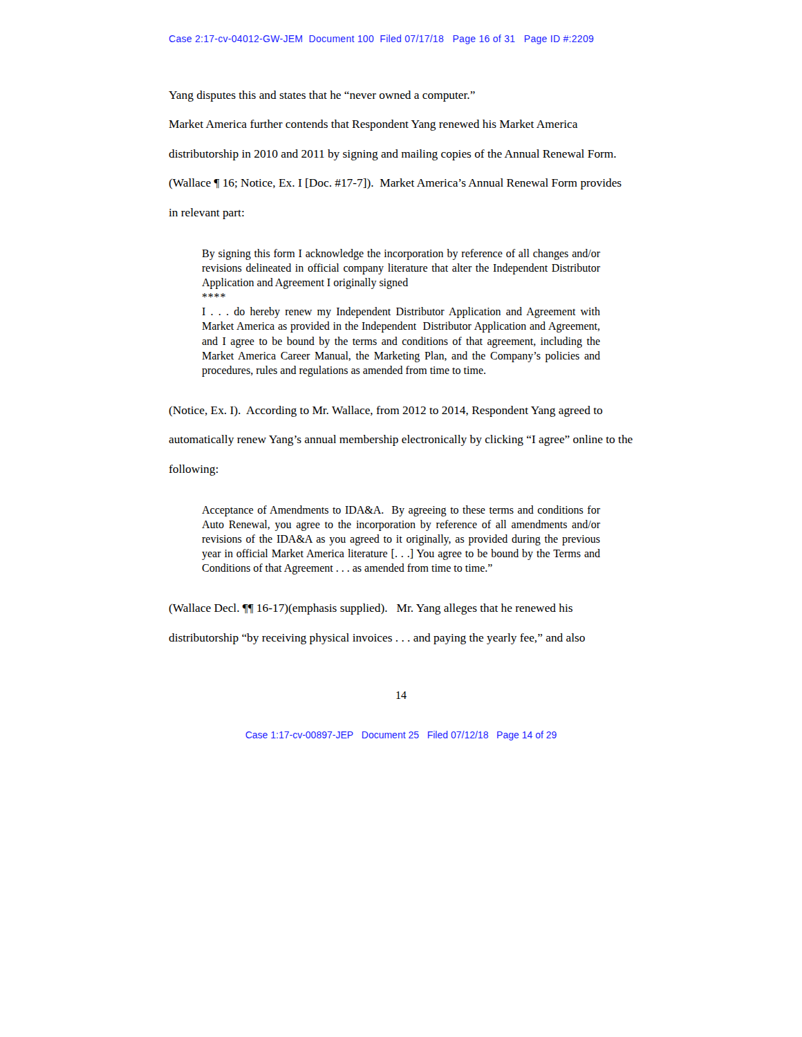Case 2:17-cv-04012-GW-JEM Document 100 Filed 07/17/18 Page 16 of 31 Page ID #:2209
Yang disputes this and states that he “never owned a computer.”
Market America further contends that Respondent Yang renewed his Market America distributorship in 2010 and 2011 by signing and mailing copies of the Annual Renewal Form. (Wallace ¶ 16; Notice, Ex. I [Doc. #17-7]). Market America’s Annual Renewal Form provides in relevant part:
By signing this form I acknowledge the incorporation by reference of all changes and/or revisions delineated in official company literature that alter the Independent Distributor Application and Agreement I originally signed
****
I . . . do hereby renew my Independent Distributor Application and Agreement with Market America as provided in the Independent Distributor Application and Agreement, and I agree to be bound by the terms and conditions of that agreement, including the Market America Career Manual, the Marketing Plan, and the Company’s policies and procedures, rules and regulations as amended from time to time.
(Notice, Ex. I). According to Mr. Wallace, from 2012 to 2014, Respondent Yang agreed to automatically renew Yang’s annual membership electronically by clicking “I agree” online to the following:
Acceptance of Amendments to IDA&A. By agreeing to these terms and conditions for Auto Renewal, you agree to the incorporation by reference of all amendments and/or revisions of the IDA&A as you agreed to it originally, as provided during the previous year in official Market America literature [. . .] You agree to be bound by the Terms and Conditions of that Agreement . . . as amended from time to time.”
(Wallace Decl. ¶¶ 16-17)(emphasis supplied). Mr. Yang alleges that he renewed his distributorship “by receiving physical invoices . . . and paying the yearly fee,” and also
14
Case 1:17-cv-00897-JEP Document 25 Filed 07/12/18 Page 14 of 29